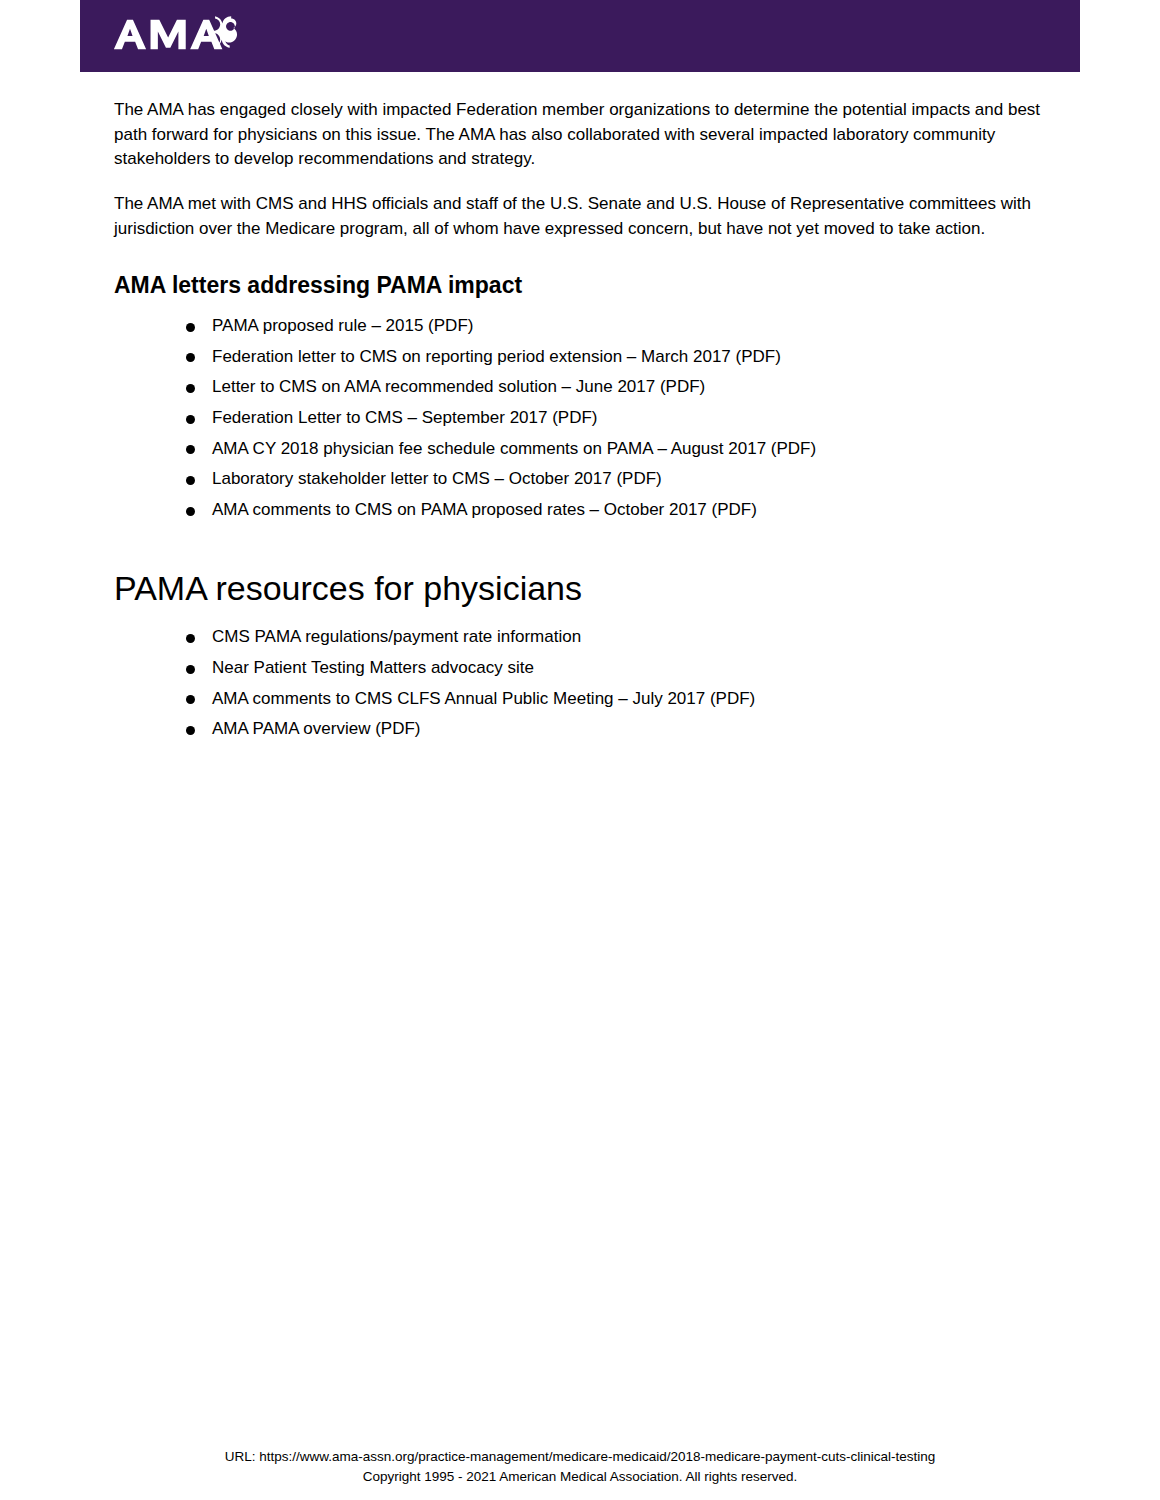The AMA has engaged closely with impacted Federation member organizations to determine the potential impacts and best path forward for physicians on this issue. The AMA has also collaborated with several impacted laboratory community stakeholders to develop recommendations and strategy.
The AMA met with CMS and HHS officials and staff of the U.S. Senate and U.S. House of Representative committees with jurisdiction over the Medicare program, all of whom have expressed concern, but have not yet moved to take action.
AMA letters addressing PAMA impact
PAMA proposed rule – 2015 (PDF)
Federation letter to CMS on reporting period extension – March 2017 (PDF)
Letter to CMS on AMA recommended solution – June 2017 (PDF)
Federation Letter to CMS – September 2017 (PDF)
AMA CY 2018 physician fee schedule comments on PAMA – August 2017 (PDF)
Laboratory stakeholder letter to CMS – October 2017 (PDF)
AMA comments to CMS on PAMA proposed rates – October 2017 (PDF)
PAMA resources for physicians
CMS PAMA regulations/payment rate information
Near Patient Testing Matters advocacy site
AMA comments to CMS CLFS Annual Public Meeting – July 2017 (PDF)
AMA PAMA overview (PDF)
URL: https://www.ama-assn.org/practice-management/medicare-medicaid/2018-medicare-payment-cuts-clinical-testing
Copyright 1995 - 2021 American Medical Association. All rights reserved.